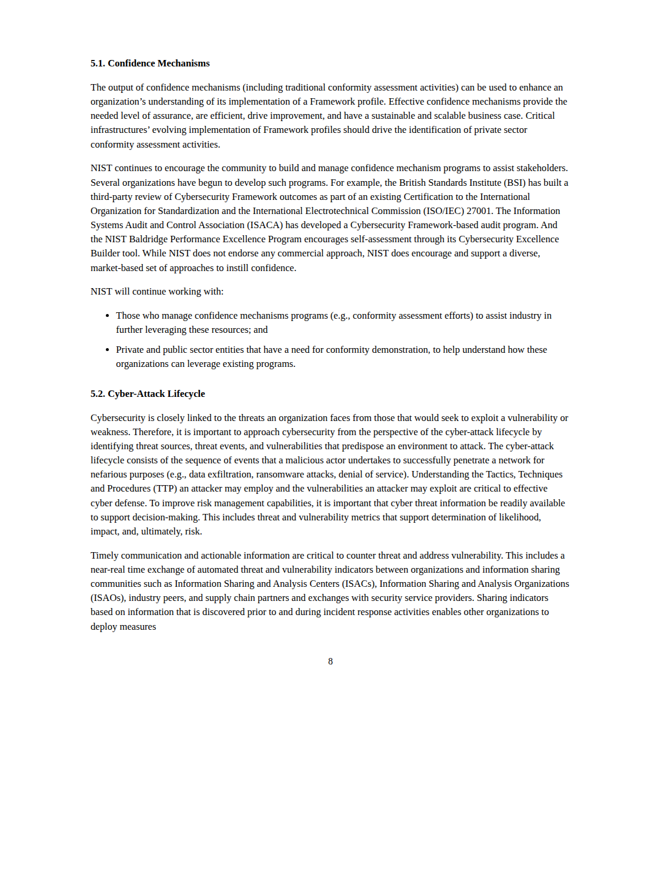5.1. Confidence Mechanisms
The output of confidence mechanisms (including traditional conformity assessment activities) can be used to enhance an organization’s understanding of its implementation of a Framework profile. Effective confidence mechanisms provide the needed level of assurance, are efficient, drive improvement, and have a sustainable and scalable business case. Critical infrastructures’ evolving implementation of Framework profiles should drive the identification of private sector conformity assessment activities.
NIST continues to encourage the community to build and manage confidence mechanism programs to assist stakeholders. Several organizations have begun to develop such programs. For example, the British Standards Institute (BSI) has built a third-party review of Cybersecurity Framework outcomes as part of an existing Certification to the International Organization for Standardization and the International Electrotechnical Commission (ISO/IEC) 27001. The Information Systems Audit and Control Association (ISACA) has developed a Cybersecurity Framework-based audit program. And the NIST Baldridge Performance Excellence Program encourages self-assessment through its Cybersecurity Excellence Builder tool. While NIST does not endorse any commercial approach, NIST does encourage and support a diverse, market-based set of approaches to instill confidence.
NIST will continue working with:
Those who manage confidence mechanisms programs (e.g., conformity assessment efforts) to assist industry in further leveraging these resources; and
Private and public sector entities that have a need for conformity demonstration, to help understand how these organizations can leverage existing programs.
5.2. Cyber-Attack Lifecycle
Cybersecurity is closely linked to the threats an organization faces from those that would seek to exploit a vulnerability or weakness. Therefore, it is important to approach cybersecurity from the perspective of the cyber-attack lifecycle by identifying threat sources, threat events, and vulnerabilities that predispose an environment to attack. The cyber-attack lifecycle consists of the sequence of events that a malicious actor undertakes to successfully penetrate a network for nefarious purposes (e.g., data exfiltration, ransomware attacks, denial of service). Understanding the Tactics, Techniques and Procedures (TTP) an attacker may employ and the vulnerabilities an attacker may exploit are critical to effective cyber defense. To improve risk management capabilities, it is important that cyber threat information be readily available to support decision-making. This includes threat and vulnerability metrics that support determination of likelihood, impact, and, ultimately, risk.
Timely communication and actionable information are critical to counter threat and address vulnerability. This includes a near-real time exchange of automated threat and vulnerability indicators between organizations and information sharing communities such as Information Sharing and Analysis Centers (ISACs), Information Sharing and Analysis Organizations (ISAOs), industry peers, and supply chain partners and exchanges with security service providers. Sharing indicators based on information that is discovered prior to and during incident response activities enables other organizations to deploy measures
8